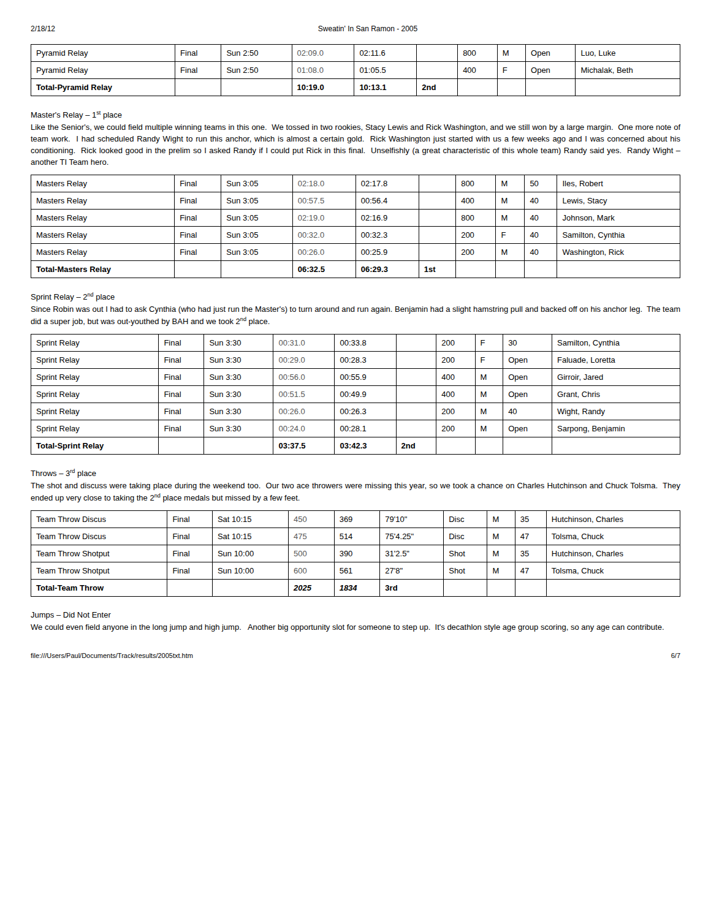2/18/12
Sweatin' In San Ramon - 2005
| Pyramid Relay | Final | Sun 2:50 | 02:09.0 | 02:11.6 | | 800 | M | Open | Luo, Luke |
| Pyramid Relay | Final | Sun 2:50 | 01:08.0 | 01:05.5 | | 400 | F | Open | Michalak, Beth |
| Total-Pyramid Relay | | | 10:19.0 | 10:13.1 | 2nd | | | | |
Master's Relay – 1st place
Like the Senior's, we could field multiple winning teams in this one. We tossed in two rookies, Stacy Lewis and Rick Washington, and we still won by a large margin. One more note of team work. I had scheduled Randy Wight to run this anchor, which is almost a certain gold. Rick Washington just started with us a few weeks ago and I was concerned about his conditioning. Rick looked good in the prelim so I asked Randy if I could put Rick in this final. Unselfishly (a great characteristic of this whole team) Randy said yes. Randy Wight – another TI Team hero.
| Masters Relay | Final | Sun 3:05 | 02:18.0 | 02:17.8 | | 800 | M | 50 | Iles, Robert |
| Masters Relay | Final | Sun 3:05 | 00:57.5 | 00:56.4 | | 400 | M | 40 | Lewis, Stacy |
| Masters Relay | Final | Sun 3:05 | 02:19.0 | 02:16.9 | | 800 | M | 40 | Johnson, Mark |
| Masters Relay | Final | Sun 3:05 | 00:32.0 | 00:32.3 | | 200 | F | 40 | Samilton, Cynthia |
| Masters Relay | Final | Sun 3:05 | 00:26.0 | 00:25.9 | | 200 | M | 40 | Washington, Rick |
| Total-Masters Relay | | | 06:32.5 | 06:29.3 | 1st | | | | |
Sprint Relay – 2nd place
Since Robin was out I had to ask Cynthia (who had just run the Master's) to turn around and run again. Benjamin had a slight hamstring pull and backed off on his anchor leg. The team did a super job, but was out-youthed by BAH and we took 2nd place.
| Sprint Relay | Final | Sun 3:30 | 00:31.0 | 00:33.8 | | 200 | F | 30 | Samilton, Cynthia |
| Sprint Relay | Final | Sun 3:30 | 00:29.0 | 00:28.3 | | 200 | F | Open | Faluade, Loretta |
| Sprint Relay | Final | Sun 3:30 | 00:56.0 | 00:55.9 | | 400 | M | Open | Girroir, Jared |
| Sprint Relay | Final | Sun 3:30 | 00:51.5 | 00:49.9 | | 400 | M | Open | Grant, Chris |
| Sprint Relay | Final | Sun 3:30 | 00:26.0 | 00:26.3 | | 200 | M | 40 | Wight, Randy |
| Sprint Relay | Final | Sun 3:30 | 00:24.0 | 00:28.1 | | 200 | M | Open | Sarpong, Benjamin |
| Total-Sprint Relay | | | 03:37.5 | 03:42.3 | 2nd | | | | |
Throws – 3rd place
The shot and discuss were taking place during the weekend too. Our two ace throwers were missing this year, so we took a chance on Charles Hutchinson and Chuck Tolsma. They ended up very close to taking the 2nd place medals but missed by a few feet.
| Team Throw Discus | Final | Sat 10:15 | 450 | 369 | 79'10" | Disc | M | 35 | Hutchinson, Charles |
| Team Throw Discus | Final | Sat 10:15 | 475 | 514 | 75'4.25" | Disc | M | 47 | Tolsma, Chuck |
| Team Throw Shotput | Final | Sun 10:00 | 500 | 390 | 31'2.5" | Shot | M | 35 | Hutchinson, Charles |
| Team Throw Shotput | Final | Sun 10:00 | 600 | 561 | 27'8" | Shot | M | 47 | Tolsma, Chuck |
| Total-Team Throw | | | 2025 | 1834 | 3rd | | | | |
Jumps – Did Not Enter
We could even field anyone in the long jump and high jump. Another big opportunity slot for someone to step up. It's decathlon style age group scoring, so any age can contribute.
file:///Users/Paul/Documents/Track/results/2005txt.htm
6/7